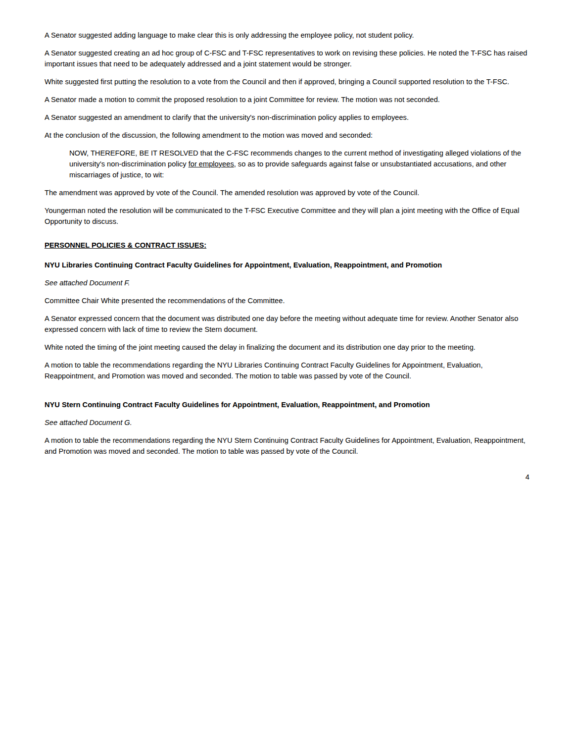A Senator suggested adding language to make clear this is only addressing the employee policy, not student policy.
A Senator suggested creating an ad hoc group of C-FSC and T-FSC representatives to work on revising these policies. He noted the T-FSC has raised important issues that need to be adequately addressed and a joint statement would be stronger.
White suggested first putting the resolution to a vote from the Council and then if approved, bringing a Council supported resolution to the T-FSC.
A Senator made a motion to commit the proposed resolution to a joint Committee for review. The motion was not seconded.
A Senator suggested an amendment to clarify that the university's non-discrimination policy applies to employees.
At the conclusion of the discussion, the following amendment to the motion was moved and seconded:
NOW, THEREFORE, BE IT RESOLVED that the C-FSC recommends changes to the current method of investigating alleged violations of the university's non-discrimination policy for employees, so as to provide safeguards against false or unsubstantiated accusations, and other miscarriages of justice, to wit:
The amendment was approved by vote of the Council. The amended resolution was approved by vote of the Council.
Youngerman noted the resolution will be communicated to the T-FSC Executive Committee and they will plan a joint meeting with the Office of Equal Opportunity to discuss.
PERSONNEL POLICIES & CONTRACT ISSUES:
NYU Libraries Continuing Contract Faculty Guidelines for Appointment, Evaluation, Reappointment, and Promotion
See attached Document F.
Committee Chair White presented the recommendations of the Committee.
A Senator expressed concern that the document was distributed one day before the meeting without adequate time for review. Another Senator also expressed concern with lack of time to review the Stern document.
White noted the timing of the joint meeting caused the delay in finalizing the document and its distribution one day prior to the meeting.
A motion to table the recommendations regarding the NYU Libraries Continuing Contract Faculty Guidelines for Appointment, Evaluation, Reappointment, and Promotion was moved and seconded. The motion to table was passed by vote of the Council.
NYU Stern Continuing Contract Faculty Guidelines for Appointment, Evaluation, Reappointment, and Promotion
See attached Document G.
A motion to table the recommendations regarding the NYU Stern Continuing Contract Faculty Guidelines for Appointment, Evaluation, Reappointment, and Promotion was moved and seconded. The motion to table was passed by vote of the Council.
4